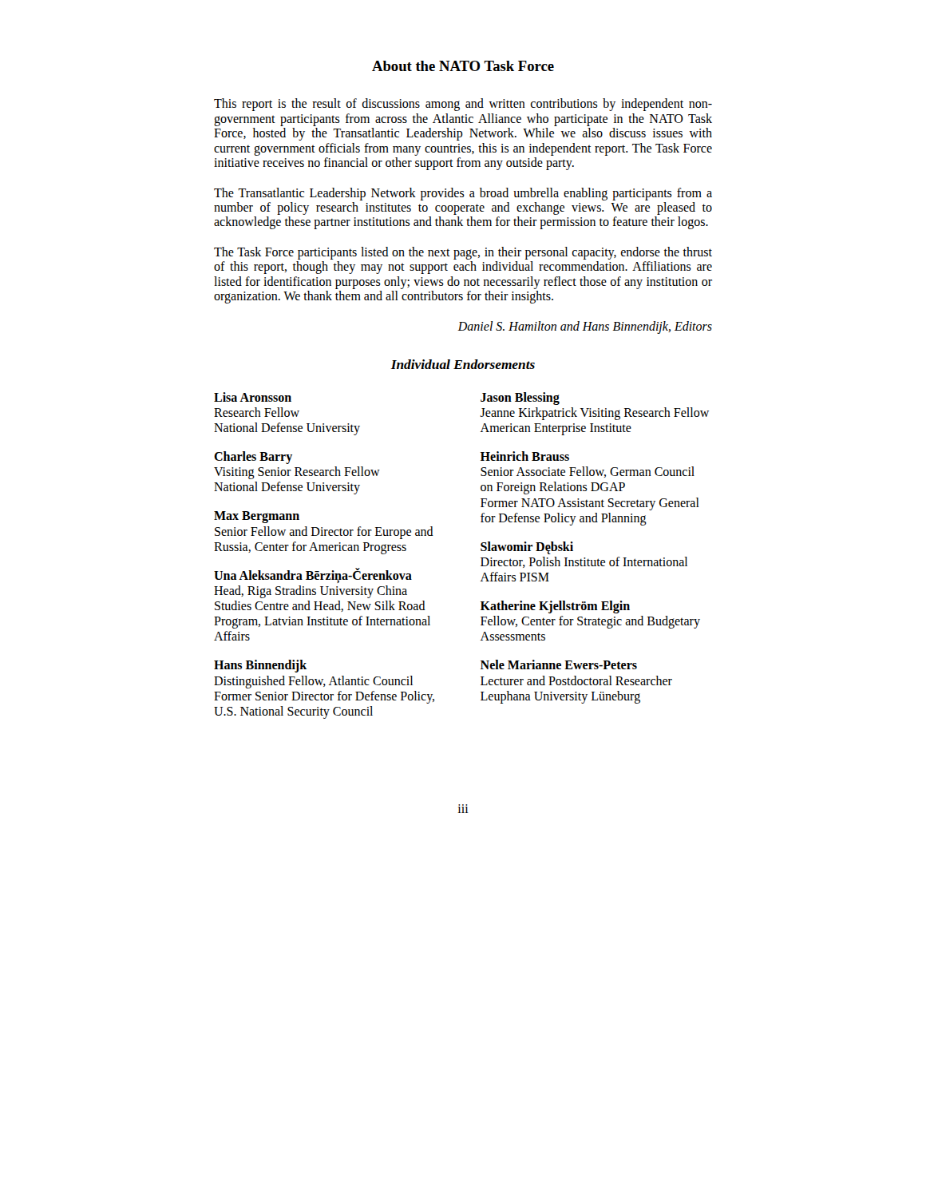About the NATO Task Force
This report is the result of discussions among and written contributions by independent non-government participants from across the Atlantic Alliance who participate in the NATO Task Force, hosted by the Transatlantic Leadership Network. While we also discuss issues with current government officials from many countries, this is an independent report. The Task Force initiative receives no financial or other support from any outside party.
The Transatlantic Leadership Network provides a broad umbrella enabling participants from a number of policy research institutes to cooperate and exchange views. We are pleased to acknowledge these partner institutions and thank them for their permission to feature their logos.
The Task Force participants listed on the next page, in their personal capacity, endorse the thrust of this report, though they may not support each individual recommendation. Affiliations are listed for identification purposes only; views do not necessarily reflect those of any institution or organization. We thank them and all contributors for their insights.
Daniel S. Hamilton and Hans Binnendijk, Editors
Individual Endorsements
Lisa Aronsson
Research Fellow National Defense University
Charles Barry
Visiting Senior Research Fellow National Defense University
Max Bergmann
Senior Fellow and Director for Europe and Russia, Center for American Progress
Una Aleksandra Bērziņa-Čerenkova
Head, Riga Stradins University China Studies Centre and Head, New Silk Road Program, Latvian Institute of International Affairs
Hans Binnendijk
Distinguished Fellow, Atlantic Council Former Senior Director for Defense Policy, U.S. National Security Council
Jason Blessing
Jeanne Kirkpatrick Visiting Research Fellow American Enterprise Institute
Heinrich Brauss
Senior Associate Fellow, German Council on Foreign Relations DGAP Former NATO Assistant Secretary General for Defense Policy and Planning
Slawomir Dębski
Director, Polish Institute of International Affairs PISM
Katherine Kjellström Elgin
Fellow, Center for Strategic and Budgetary Assessments
Nele Marianne Ewers-Peters
Lecturer and Postdoctoral Researcher Leuphana University Lüneburg
iii